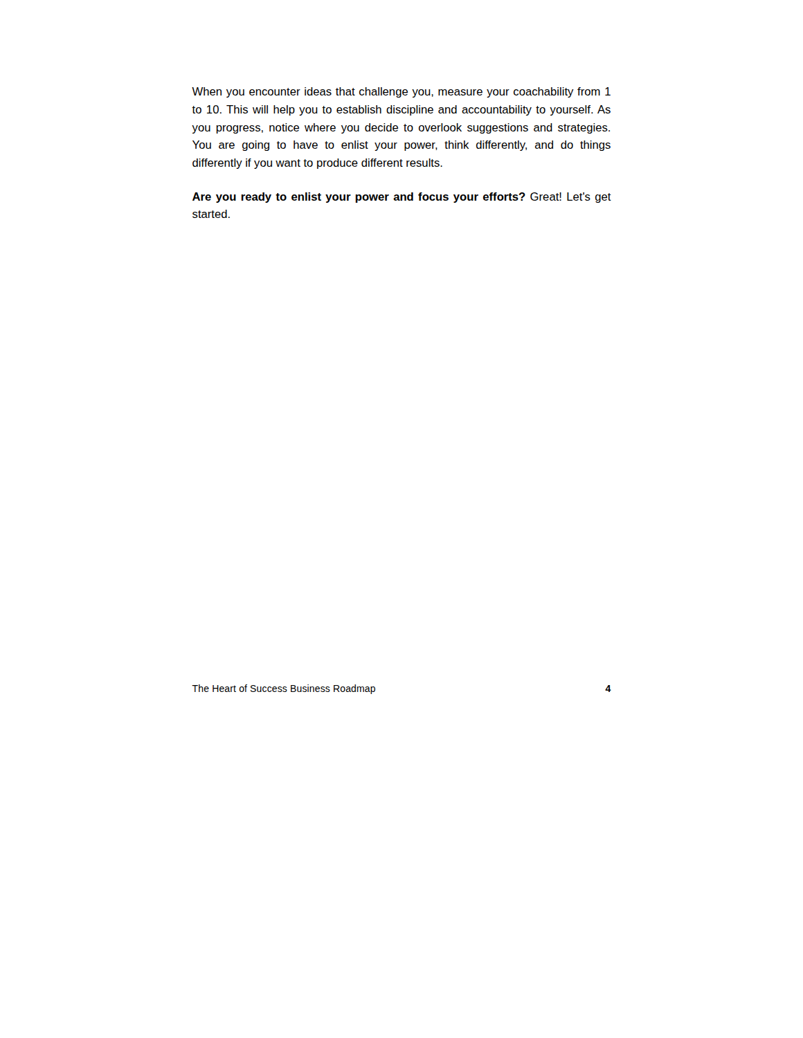When you encounter ideas that challenge you, measure your coachability from 1 to 10. This will help you to establish discipline and accountability to yourself. As you progress, notice where you decide to overlook suggestions and strategies. You are going to have to enlist your power, think differently, and do things differently if you want to produce different results.
Are you ready to enlist your power and focus your efforts? Great! Let's get started.
The Heart of Success Business Roadmap 4